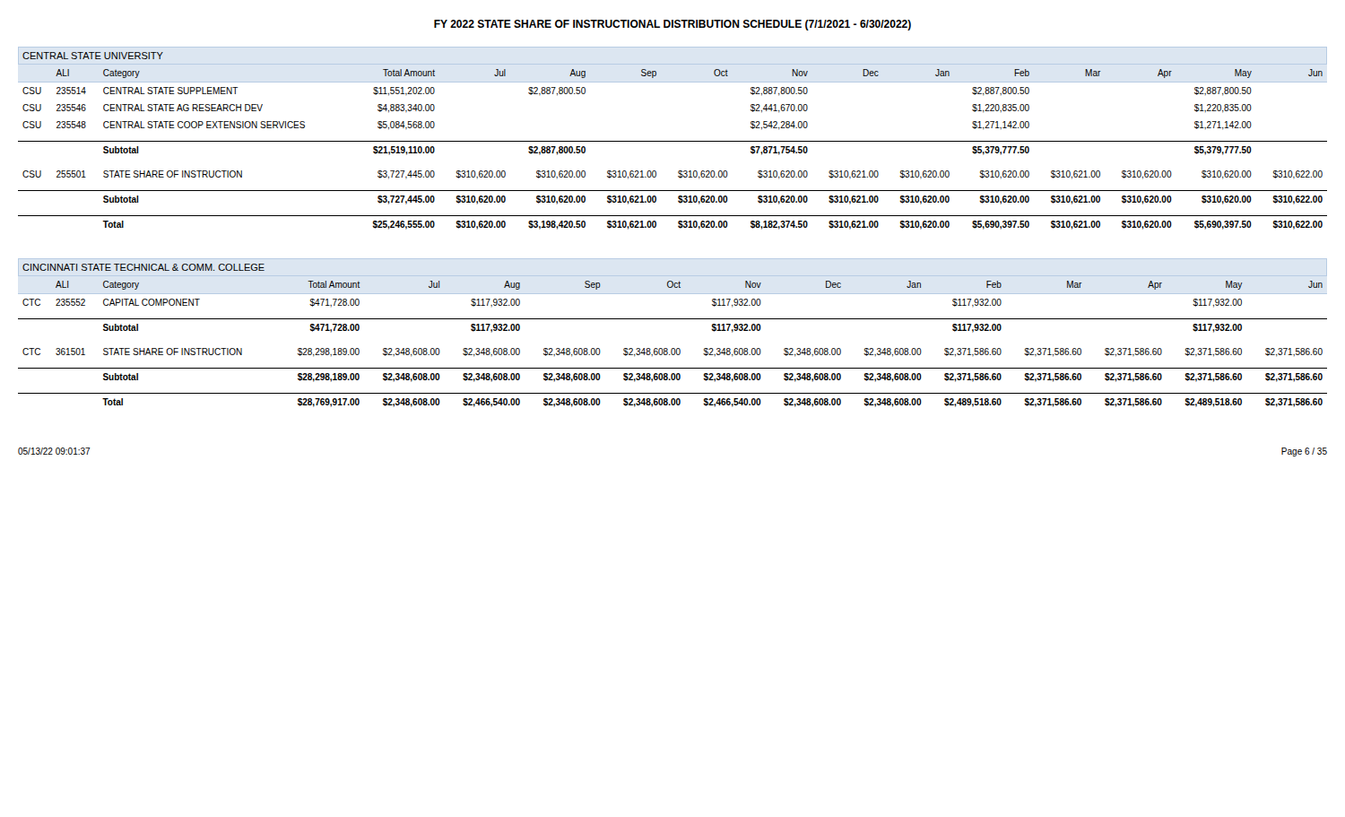FY 2022 STATE SHARE OF INSTRUCTIONAL DISTRIBUTION SCHEDULE (7/1/2021 - 6/30/2022)
CENTRAL STATE UNIVERSITY
| | ALI | Category | Total Amount | Jul | Aug | Sep | Oct | Nov | Dec | Jan | Feb | Mar | Apr | May | Jun |
| --- | --- | --- | --- | --- | --- | --- | --- | --- | --- | --- | --- | --- | --- | --- | --- |
| CSU | 235514 | CENTRAL STATE SUPPLEMENT | $11,551,202.00 | | $2,887,800.50 | | | $2,887,800.50 | | | $2,887,800.50 | | | $2,887,800.50 | |
| CSU | 235546 | CENTRAL STATE AG RESEARCH DEV | $4,883,340.00 | | | | | $2,441,670.00 | | | $1,220,835.00 | | | $1,220,835.00 | |
| CSU | 235548 | CENTRAL STATE COOP EXTENSION SERVICES | $5,084,568.00 | | | | | $2,542,284.00 | | | $1,271,142.00 | | | $1,271,142.00 | |
| | | Subtotal | $21,519,110.00 | | $2,887,800.50 | | | $7,871,754.50 | | | $5,379,777.50 | | | $5,379,777.50 | |
| CSU | 255501 | STATE SHARE OF INSTRUCTION | $3,727,445.00 | $310,620.00 | $310,620.00 | $310,621.00 | $310,620.00 | $310,620.00 | $310,621.00 | $310,620.00 | $310,620.00 | $310,621.00 | $310,620.00 | $310,620.00 | $310,622.00 |
| | | Subtotal | $3,727,445.00 | $310,620.00 | $310,620.00 | $310,621.00 | $310,620.00 | $310,620.00 | $310,621.00 | $310,620.00 | $310,620.00 | $310,621.00 | $310,620.00 | $310,620.00 | $310,622.00 |
| | | Total | $25,246,555.00 | $310,620.00 | $3,198,420.50 | $310,621.00 | $310,620.00 | $8,182,374.50 | $310,621.00 | $310,620.00 | $5,690,397.50 | $310,621.00 | $310,620.00 | $5,690,397.50 | $310,622.00 |
CINCINNATI STATE TECHNICAL & COMM. COLLEGE
| | ALI | Category | Total Amount | Jul | Aug | Sep | Oct | Nov | Dec | Jan | Feb | Mar | Apr | May | Jun |
| --- | --- | --- | --- | --- | --- | --- | --- | --- | --- | --- | --- | --- | --- | --- | --- |
| CTC | 235552 | CAPITAL COMPONENT | $471,728.00 | | $117,932.00 | | | $117,932.00 | | | $117,932.00 | | | $117,932.00 | |
| | | Subtotal | $471,728.00 | | $117,932.00 | | | $117,932.00 | | | $117,932.00 | | | $117,932.00 | |
| CTC | 361501 | STATE SHARE OF INSTRUCTION | $28,298,189.00 | $2,348,608.00 | $2,348,608.00 | $2,348,608.00 | $2,348,608.00 | $2,348,608.00 | $2,348,608.00 | $2,348,608.00 | $2,371,586.60 | $2,371,586.60 | $2,371,586.60 | $2,371,586.60 | $2,371,586.60 |
| | | Subtotal | $28,298,189.00 | $2,348,608.00 | $2,348,608.00 | $2,348,608.00 | $2,348,608.00 | $2,348,608.00 | $2,348,608.00 | $2,348,608.00 | $2,371,586.60 | $2,371,586.60 | $2,371,586.60 | $2,371,586.60 | $2,371,586.60 |
| | | Total | $28,769,917.00 | $2,348,608.00 | $2,466,540.00 | $2,348,608.00 | $2,348,608.00 | $2,466,540.00 | $2,348,608.00 | $2,348,608.00 | $2,489,518.60 | $2,371,586.60 | $2,371,586.60 | $2,489,518.60 | $2,371,586.60 |
05/13/22 09:01:37 Page 6 / 35